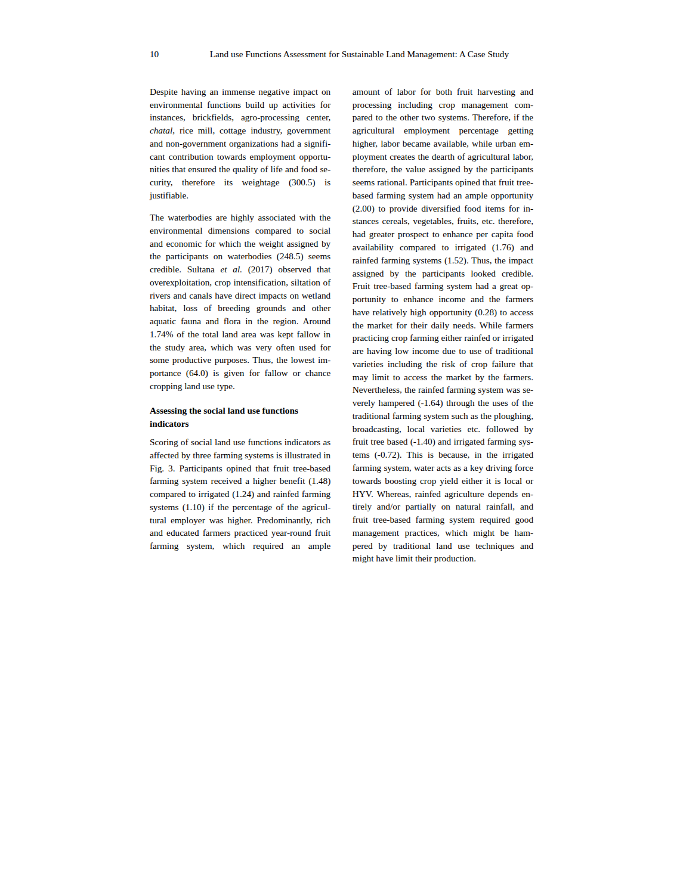10
Land use Functions Assessment for Sustainable Land Management: A Case Study
Despite having an immense negative impact on environmental functions build up activities for instances, brickfields, agro-processing center, chatal, rice mill, cottage industry, government and non-government organizations had a significant contribution towards employment opportunities that ensured the quality of life and food security, therefore its weightage (300.5) is justifiable.
The waterbodies are highly associated with the environmental dimensions compared to social and economic for which the weight assigned by the participants on waterbodies (248.5) seems credible. Sultana et al. (2017) observed that overexploitation, crop intensification, siltation of rivers and canals have direct impacts on wetland habitat, loss of breeding grounds and other aquatic fauna and flora in the region. Around 1.74% of the total land area was kept fallow in the study area, which was very often used for some productive purposes. Thus, the lowest importance (64.0) is given for fallow or chance cropping land use type.
Assessing the social land use functions indicators
Scoring of social land use functions indicators as affected by three farming systems is illustrated in Fig. 3. Participants opined that fruit tree-based farming system received a higher benefit (1.48) compared to irrigated (1.24) and rainfed farming systems (1.10) if the percentage of the agricultural employer was higher. Predominantly, rich and educated farmers practiced year-round fruit farming system, which required an ample amount of labor for both fruit harvesting and processing including crop management compared to the other two systems. Therefore, if the agricultural employment percentage getting higher, labor became available, while urban employment creates the dearth of agricultural labor, therefore, the value assigned by the participants seems rational. Participants opined that fruit tree-based farming system had an ample opportunity (2.00) to provide diversified food items for instances cereals, vegetables, fruits, etc. therefore, had greater prospect to enhance per capita food availability compared to irrigated (1.76) and rainfed farming systems (1.52). Thus, the impact assigned by the participants looked credible. Fruit tree-based farming system had a great opportunity to enhance income and the farmers have relatively high opportunity (0.28) to access the market for their daily needs. While farmers practicing crop farming either rainfed or irrigated are having low income due to use of traditional varieties including the risk of crop failure that may limit to access the market by the farmers. Nevertheless, the rainfed farming system was severely hampered (-1.64) through the uses of the traditional farming system such as the ploughing, broadcasting, local varieties etc. followed by fruit tree based (-1.40) and irrigated farming systems (-0.72). This is because, in the irrigated farming system, water acts as a key driving force towards boosting crop yield either it is local or HYV. Whereas, rainfed agriculture depends entirely and/or partially on natural rainfall, and fruit tree-based farming system required good management practices, which might be hampered by traditional land use techniques and might have limit their production.